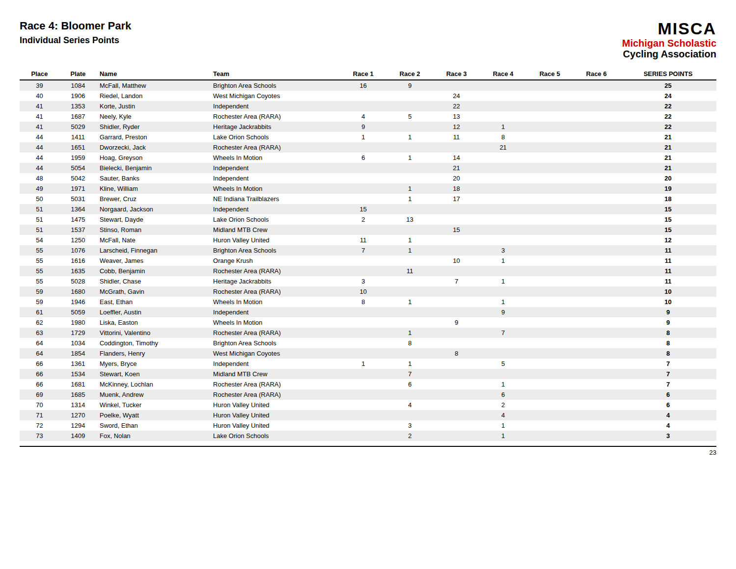Race 4: Bloomer Park
Individual Series Points
MISCA
Michigan Scholastic
Cycling Association
| Place | Plate | Name | Team | Race 1 | Race 2 | Race 3 | Race 4 | Race 5 | Race 6 | SERIES POINTS |
| --- | --- | --- | --- | --- | --- | --- | --- | --- | --- | --- |
| 39 | 1084 | McFall, Matthew | Brighton Area Schools | 16 | 9 | | | | | 25 |
| 40 | 1906 | Riedel, Landon | West Michigan Coyotes | | | 24 | | | | 24 |
| 41 | 1353 | Korte, Justin | Independent | | | 22 | | | | 22 |
| 41 | 1687 | Neely, Kyle | Rochester Area (RARA) | 4 | 5 | 13 | | | | 22 |
| 41 | 5029 | Shidler, Ryder | Heritage Jackrabbits | 9 | | 12 | 1 | | | 22 |
| 44 | 1411 | Garrard, Preston | Lake Orion Schools | 1 | 1 | 11 | 8 | | | 21 |
| 44 | 1651 | Dworzecki, Jack | Rochester Area (RARA) | | | | 21 | | | 21 |
| 44 | 1959 | Hoag, Greyson | Wheels In Motion | 6 | 1 | 14 | | | | 21 |
| 44 | 5054 | Bielecki, Benjamin | Independent | | | 21 | | | | 21 |
| 48 | 5042 | Sauter, Banks | Independent | | | 20 | | | | 20 |
| 49 | 1971 | Kline, William | Wheels In Motion | | 1 | 18 | | | | 19 |
| 50 | 5031 | Brewer, Cruz | NE Indiana Trailblazers | | 1 | 17 | | | | 18 |
| 51 | 1364 | Norgaard, Jackson | Independent | 15 | | | | | | 15 |
| 51 | 1475 | Stewart, Dayde | Lake Orion Schools | 2 | 13 | | | | | 15 |
| 51 | 1537 | Stinso, Roman | Midland MTB Crew | | | 15 | | | | 15 |
| 54 | 1250 | McFall, Nate | Huron Valley United | 11 | 1 | | | | | 12 |
| 55 | 1076 | Larscheid, Finnegan | Brighton Area Schools | 7 | 1 | | 3 | | | 11 |
| 55 | 1616 | Weaver, James | Orange Krush | | | 10 | 1 | | | 11 |
| 55 | 1635 | Cobb, Benjamin | Rochester Area (RARA) | | 11 | | | | | 11 |
| 55 | 5028 | Shidler, Chase | Heritage Jackrabbits | 3 | | 7 | 1 | | | 11 |
| 59 | 1680 | McGrath, Gavin | Rochester Area (RARA) | 10 | | | | | | 10 |
| 59 | 1946 | East, Ethan | Wheels In Motion | 8 | 1 | | 1 | | | 10 |
| 61 | 5059 | Loeffler, Austin | Independent | | | | 9 | | | 9 |
| 62 | 1980 | Liska, Easton | Wheels In Motion | | | 9 | | | | 9 |
| 63 | 1729 | Vittorini, Valentino | Rochester Area (RARA) | | 1 | | 7 | | | 8 |
| 64 | 1034 | Coddington, Timothy | Brighton Area Schools | | 8 | | | | | 8 |
| 64 | 1854 | Flanders, Henry | West Michigan Coyotes | | | 8 | | | | 8 |
| 66 | 1361 | Myers, Bryce | Independent | 1 | 1 | | 5 | | | 7 |
| 66 | 1534 | Stewart, Koen | Midland MTB Crew | | 7 | | | | | 7 |
| 66 | 1681 | McKinney, Lochlan | Rochester Area (RARA) | | 6 | | 1 | | | 7 |
| 69 | 1685 | Muenk, Andrew | Rochester Area (RARA) | | | | 6 | | | 6 |
| 70 | 1314 | Winkel, Tucker | Huron Valley United | | 4 | | 2 | | | 6 |
| 71 | 1270 | Poelke, Wyatt | Huron Valley United | | | | 4 | | | 4 |
| 72 | 1294 | Sword, Ethan | Huron Valley United | | 3 | | 1 | | | 4 |
| 73 | 1409 | Fox, Nolan | Lake Orion Schools | | 2 | | 1 | | | 3 |
23